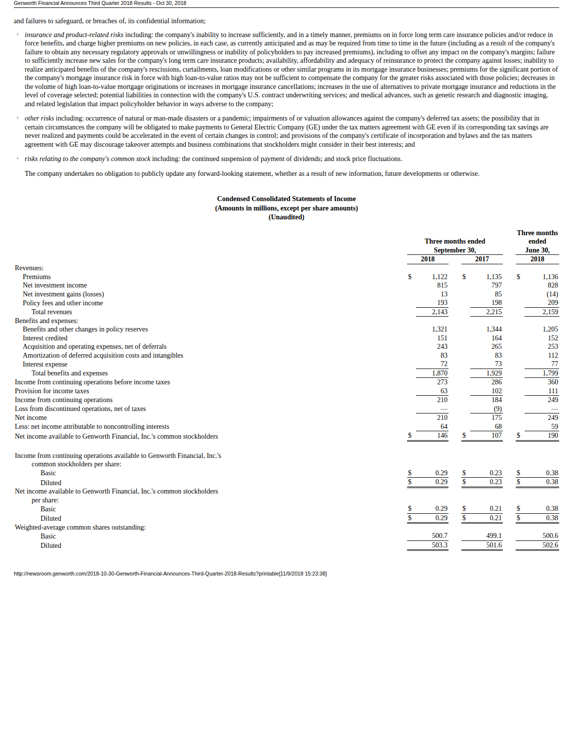Genworth Financial Announces Third Quarter 2018 Results - Oct 30, 2018
and failures to safeguard, or breaches of, its confidential information;
insurance and product-related risks including: the company's inability to increase sufficiently, and in a timely manner, premiums on in force long term care insurance policies and/or reduce in force benefits, and charge higher premiums on new policies, in each case, as currently anticipated and as may be required from time to time in the future (including as a result of the company's failure to obtain any necessary regulatory approvals or unwillingness or inability of policyholders to pay increased premiums), including to offset any impact on the company's margins; failure to sufficiently increase new sales for the company's long term care insurance products; availability, affordability and adequacy of reinsurance to protect the company against losses; inability to realize anticipated benefits of the company's rescissions, curtailments, loan modifications or other similar programs in its mortgage insurance businesses; premiums for the significant portion of the company's mortgage insurance risk in force with high loan-to-value ratios may not be sufficient to compensate the company for the greater risks associated with those policies; decreases in the volume of high loan-to-value mortgage originations or increases in mortgage insurance cancellations; increases in the use of alternatives to private mortgage insurance and reductions in the level of coverage selected; potential liabilities in connection with the company's U.S. contract underwriting services; and medical advances, such as genetic research and diagnostic imaging, and related legislation that impact policyholder behavior in ways adverse to the company;
other risks including: occurrence of natural or man-made disasters or a pandemic; impairments of or valuation allowances against the company's deferred tax assets; the possibility that in certain circumstances the company will be obligated to make payments to General Electric Company (GE) under the tax matters agreement with GE even if its corresponding tax savings are never realized and payments could be accelerated in the event of certain changes in control; and provisions of the company's certificate of incorporation and bylaws and the tax matters agreement with GE may discourage takeover attempts and business combinations that stockholders might consider in their best interests; and
risks relating to the company's common stock including: the continued suspension of payment of dividends; and stock price fluctuations.
The company undertakes no obligation to publicly update any forward-looking statement, whether as a result of new information, future developments or otherwise.
Condensed Consolidated Statements of Income
(Amounts in millions, except per share amounts)
(Unaudited)
| | | Three months ended September 30, | | Three months ended June 30, |
| --- | --- | --- | --- | --- |
| | | 2018 | | 2017 | | 2018 |
| Revenues: | | | | | | | | | |
| Premiums | | $ | 1,122 | | $ | 1,135 | | $ | 1,136 |
| Net investment income | | | 815 | | | 797 | | | 828 |
| Net investment gains (losses) | | | 13 | | | 85 | | | (14) |
| Policy fees and other income | | | 193 | | | 198 | | | 209 |
| Total revenues | | | 2,143 | | | 2,215 | | | 2,159 |
| Benefits and expenses: | | | | | | | | | |
| Benefits and other changes in policy reserves | | | 1,321 | | | 1,344 | | | 1,205 |
| Interest credited | | | 151 | | | 164 | | | 152 |
| Acquisition and operating expenses, net of deferrals | | | 243 | | | 265 | | | 253 |
| Amortization of deferred acquisition costs and intangibles | | | 83 | | | 83 | | | 112 |
| Interest expense | | | 72 | | | 73 | | | 77 |
| Total benefits and expenses | | | 1,870 | | | 1,929 | | | 1,799 |
| Income from continuing operations before income taxes | | | 273 | | | 286 | | | 360 |
| Provision for income taxes | | | 63 | | | 102 | | | 111 |
| Income from continuing operations | | | 210 | | | 184 | | | 249 |
| Loss from discontinued operations, net of taxes | | | — | | | (9) | | | — |
| Net income | | | 210 | | | 175 | | | 249 |
| Less: net income attributable to noncontrolling interests | | | 64 | | | 68 | | | 59 |
| Net income available to Genworth Financial, Inc.'s common stockholders | | $ | 146 | | $ | 107 | | $ | 190 |
| Income from continuing operations available to Genworth Financial, Inc.'s | | | | | | | | | |
| common stockholders per share: | | | | | | | | | |
| Basic | | $ | 0.29 | | $ | 0.23 | | $ | 0.38 |
| Diluted | | $ | 0.29 | | $ | 0.23 | | $ | 0.38 |
| Net income available to Genworth Financial, Inc.'s common stockholders | | | | | | | | | |
| per share: | | | | | | | | | |
| Basic | | $ | 0.29 | | $ | 0.21 | | $ | 0.38 |
| Diluted | | $ | 0.29 | | $ | 0.21 | | $ | 0.38 |
| Weighted-average common shares outstanding: | | | | | | | | | |
| Basic | | | 500.7 | | | 499.1 | | | 500.6 |
| Diluted | | | 503.3 | | | 501.6 | | | 502.6 |
http://newsroom.genworth.com/2018-10-30-Genworth-Financial-Announces-Third-Quarter-2018-Results?printable[11/9/2018 15:23:38]